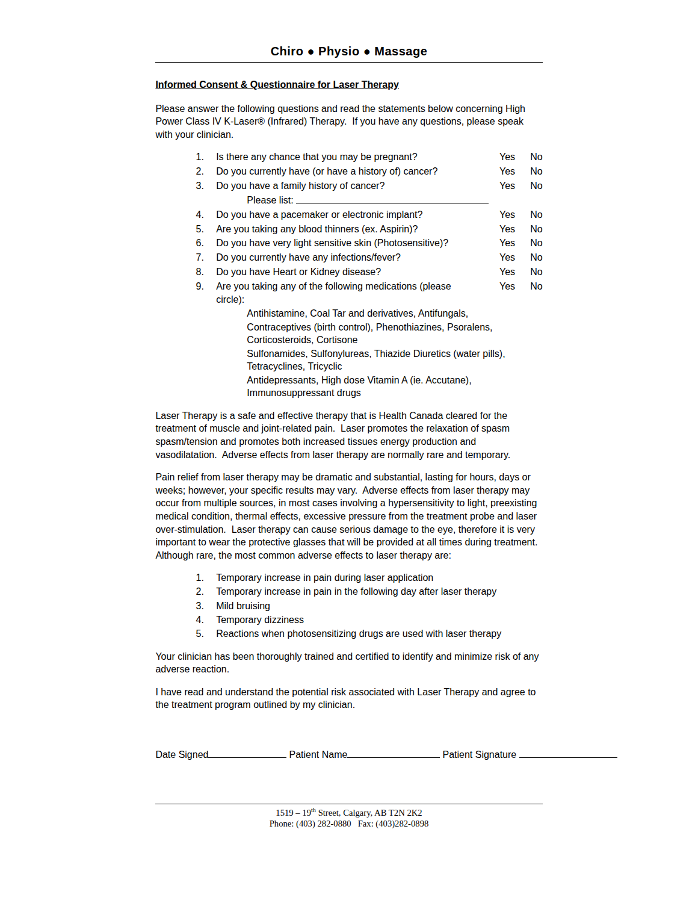Chiro ● Physio ● Massage
Informed Consent & Questionnaire for Laser Therapy
Please answer the following questions and read the statements below concerning High Power Class IV K-Laser® (Infrared) Therapy. If you have any questions, please speak with your clinician.
Is there any chance that you may be pregnant? Yes No
Do you currently have (or have a history of) cancer? Yes No
Do you have a family history of cancer? Yes No
Please list:
Do you have a pacemaker or electronic implant? Yes No
Are you taking any blood thinners (ex. Aspirin)? Yes No
Do you have very light sensitive skin (Photosensitive)? Yes No
Do you currently have any infections/fever? Yes No
Do you have Heart or Kidney disease? Yes No
Are you taking any of the following medications (please circle): Yes No
Antihistamine, Coal Tar and derivatives, Antifungals,
Contraceptives (birth control), Phenothiazines, Psoralens, Corticosteroids, Cortisone
Sulfonamides, Sulfonylureas, Thiazide Diuretics (water pills), Tetracyclines, Tricyclic
Antidepressants, High dose Vitamin A (ie. Accutane), Immunosuppressant drugs
Laser Therapy is a safe and effective therapy that is Health Canada cleared for the treatment of muscle and joint-related pain. Laser promotes the relaxation of spasm spasm/tension and promotes both increased tissues energy production and vasodilatation. Adverse effects from laser therapy are normally rare and temporary.
Pain relief from laser therapy may be dramatic and substantial, lasting for hours, days or weeks; however, your specific results may vary. Adverse effects from laser therapy may occur from multiple sources, in most cases involving a hypersensitivity to light, preexisting medical condition, thermal effects, excessive pressure from the treatment probe and laser over-stimulation. Laser therapy can cause serious damage to the eye, therefore it is very important to wear the protective glasses that will be provided at all times during treatment. Although rare, the most common adverse effects to laser therapy are:
Temporary increase in pain during laser application
Temporary increase in pain in the following day after laser therapy
Mild bruising
Temporary dizziness
Reactions when photosensitizing drugs are used with laser therapy
Your clinician has been thoroughly trained and certified to identify and minimize risk of any adverse reaction.
I have read and understand the potential risk associated with Laser Therapy and agree to the treatment program outlined by my clinician.
Date Signed Patient Name Patient Signature
1519 – 19th Street, Calgary, AB T2N 2K2
Phone: (403) 282-0880 Fax: (403)282-0898